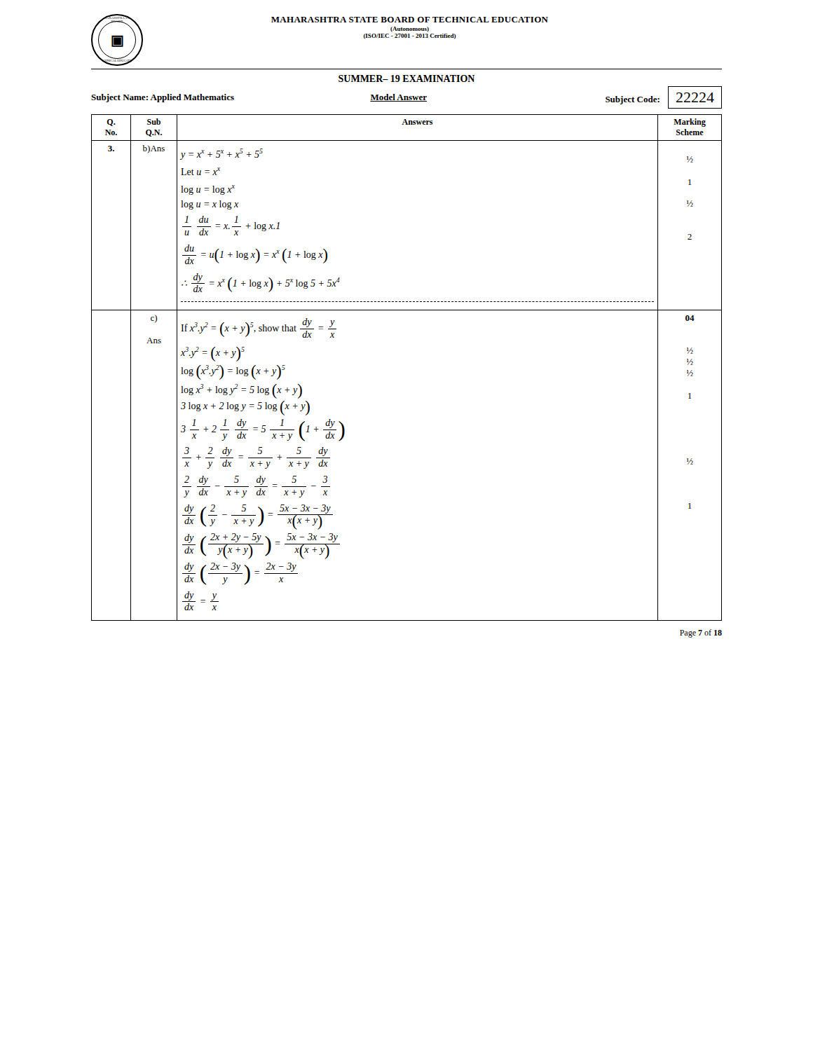MAHARASHTRA STATE BOARD
▣
TECHNICAL EDUCATION
MAHARASHTRA STATE BOARD OF TECHNICAL EDUCATION
(Autonomous)
(ISO/IEC - 27001 - 2013 Certified)
SUMMER– 19 EXAMINATION
Subject Name: Applied Mathematics Model Answer Subject Code: 22224
| Q. No. | Sub Q.N. | Answers | Marking Scheme |
| --- | --- | --- | --- |
| 3. | b)Ans | y = x x + 5 x + x 5 + 5 5 Let u = x x log u = log x x log u = x log x 1 u du dx = x. 1 x + log x.1 du dx = u ( 1 + log x ) = x x ( 1 + log x ) ∴ dy dx = x x ( 1 + log x ) + 5 x log 5 + 5x 4 | ½ 1 ½ 2 |
| | c) Ans | If x 3 .y 2 = ( x + y ) 5 , show that dy dx = y x x 3 .y 2 = ( x + y ) 5 log ( x 3 .y 2 ) = log ( x + y ) 5 log x 3 + log y 2 = 5 log ( x + y ) 3 log x + 2 log y = 5 log ( x + y ) 3 1 x + 2 1 y dy dx = 5 1 x + y ( 1 + dy dx ) 3 x + 2 y dy dx = 5 x + y + 5 x + y dy dx 2 y dy dx − 5 x + y dy dx = 5 x + y − 3 x dy dx ( 2 y − 5 x + y ) = 5x − 3x − 3y x ( x + y ) dy dx ( 2x + 2y − 5y y ( x + y ) ) = 5x − 3x − 3y x ( x + y ) dy dx ( 2x − 3y y ) = 2x − 3y x dy dx = y x | 04 ½ ½ ½ 1 ½ 1 |
Page 7 of 18